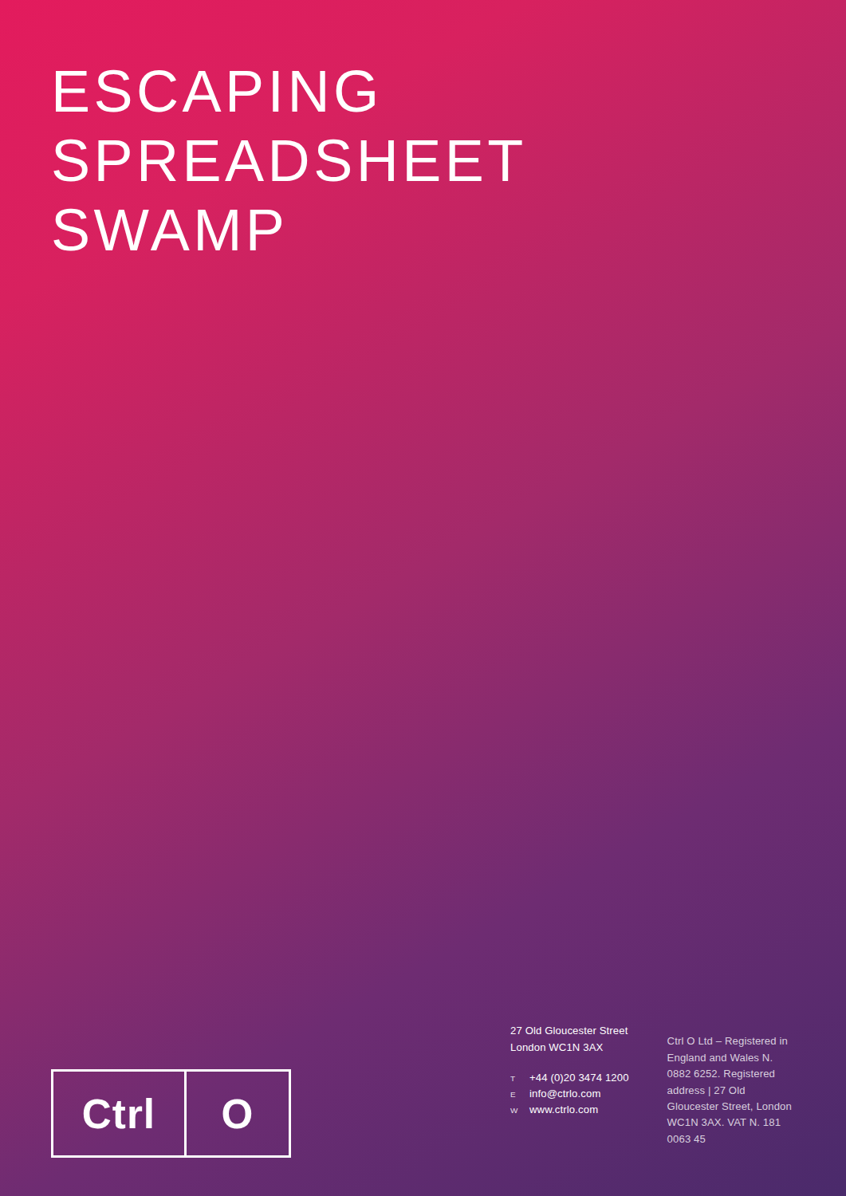Escaping Spreadsheet Swamp
Ctrl O
27 Old Gloucester Street
London WC1N 3AX
T
+44 (0)20 3474 1200
E
info@ctrlo.com
W
www.ctrlo.com
Ctrl O Ltd – Registered in England and Wales N. 0882 6252. Registered address | 27 Old Gloucester Street, London WC1N 3AX. VAT N. 181 0063 45